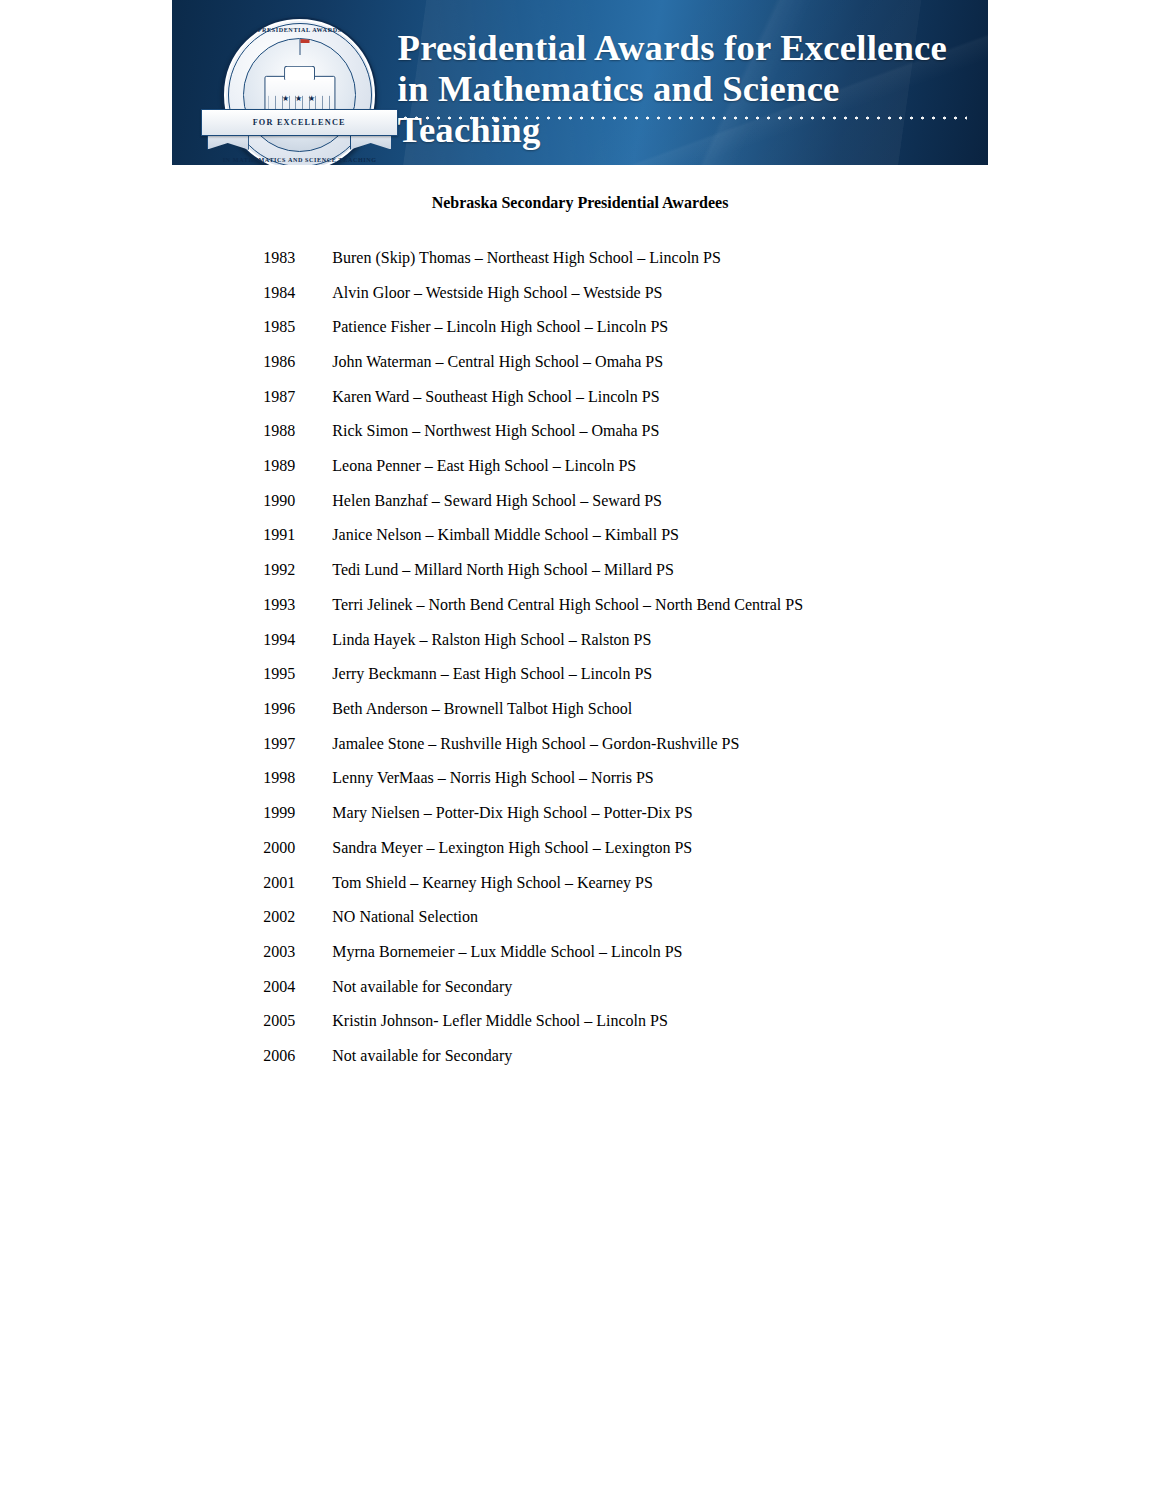Presidential Awards for Excellence in Mathematics and Science Teaching
Presidential Awards
★ ★ ★
In Mathematics and Science Teaching
For Excellence
Nebraska Secondary Presidential Awardees
| 1983 | Buren (Skip) Thomas – Northeast High School – Lincoln PS |
| 1984 | Alvin Gloor – Westside High School – Westside PS |
| 1985 | Patience Fisher – Lincoln High School – Lincoln PS |
| 1986 | John Waterman – Central High School – Omaha PS |
| 1987 | Karen Ward – Southeast High School – Lincoln PS |
| 1988 | Rick Simon – Northwest High School – Omaha PS |
| 1989 | Leona Penner – East High School – Lincoln PS |
| 1990 | Helen Banzhaf – Seward High School – Seward PS |
| 1991 | Janice Nelson – Kimball Middle School – Kimball PS |
| 1992 | Tedi Lund – Millard North High School – Millard PS |
| 1993 | Terri Jelinek – North Bend Central High School – North Bend Central PS |
| 1994 | Linda Hayek – Ralston High School – Ralston PS |
| 1995 | Jerry Beckmann – East High School – Lincoln PS |
| 1996 | Beth Anderson – Brownell Talbot High School |
| 1997 | Jamalee Stone – Rushville High School – Gordon-Rushville PS |
| 1998 | Lenny VerMaas – Norris High School – Norris PS |
| 1999 | Mary Nielsen – Potter-Dix High School – Potter-Dix PS |
| 2000 | Sandra Meyer – Lexington High School – Lexington PS |
| 2001 | Tom Shield – Kearney High School – Kearney PS |
| 2002 | NO National Selection |
| 2003 | Myrna Bornemeier – Lux Middle School – Lincoln PS |
| 2004 | Not available for Secondary |
| 2005 | Kristin Johnson- Lefler Middle School – Lincoln PS |
| 2006 | Not available for Secondary |